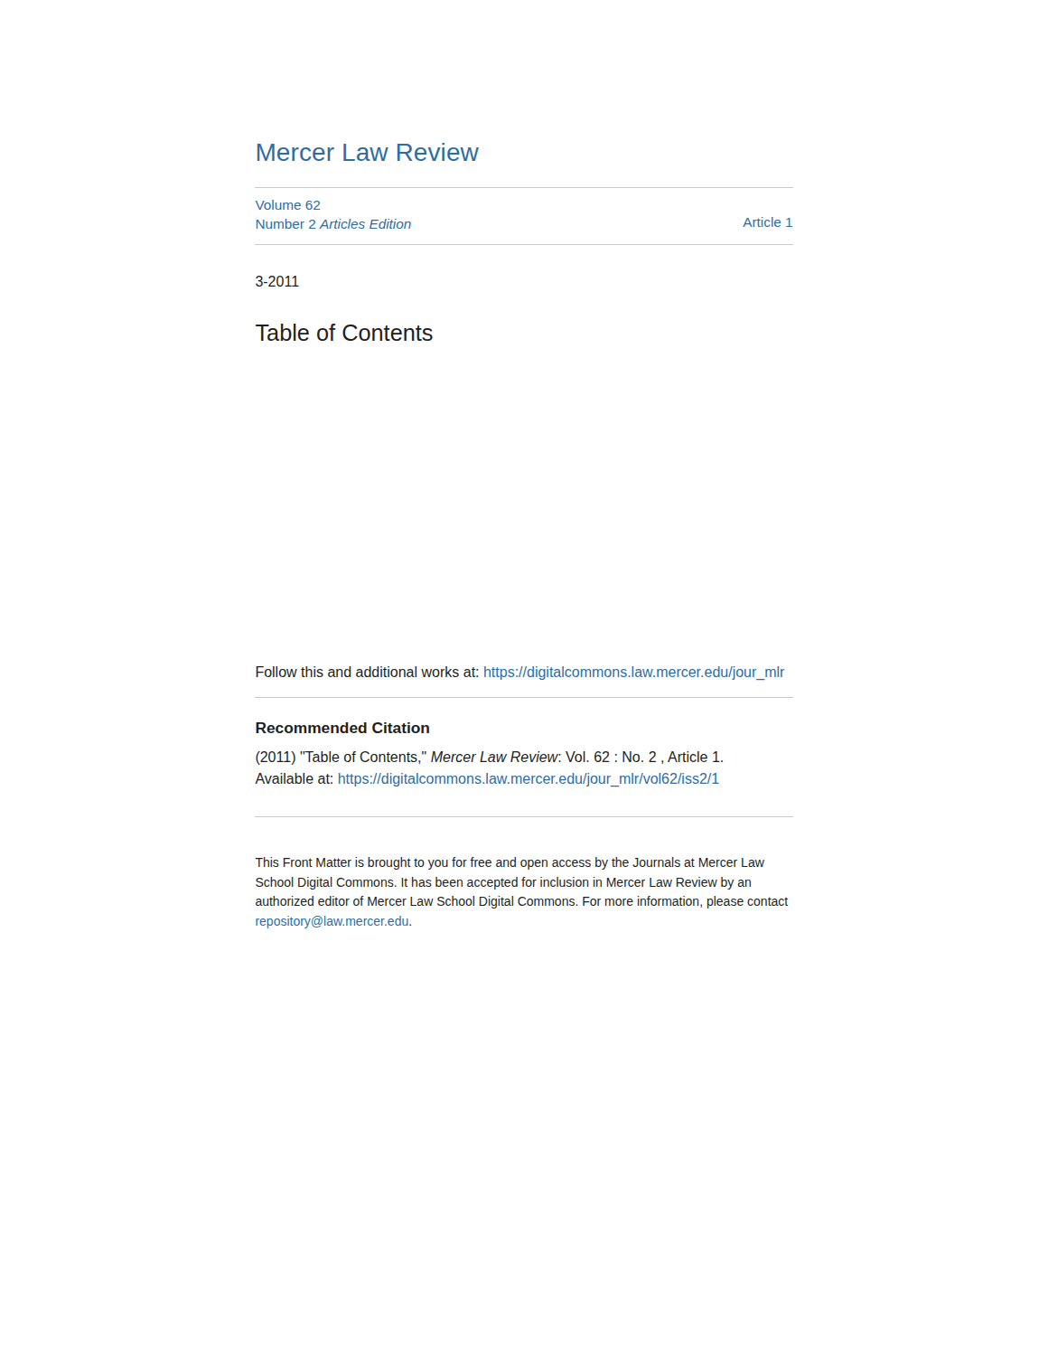Mercer Law Review
Volume 62 Number 2 Articles Edition
Article 1
3-2011
Table of Contents
Follow this and additional works at: https://digitalcommons.law.mercer.edu/jour_mlr
Recommended Citation
(2011) "Table of Contents," Mercer Law Review: Vol. 62 : No. 2 , Article 1.
Available at: https://digitalcommons.law.mercer.edu/jour_mlr/vol62/iss2/1
This Front Matter is brought to you for free and open access by the Journals at Mercer Law School Digital Commons. It has been accepted for inclusion in Mercer Law Review by an authorized editor of Mercer Law School Digital Commons. For more information, please contact repository@law.mercer.edu.